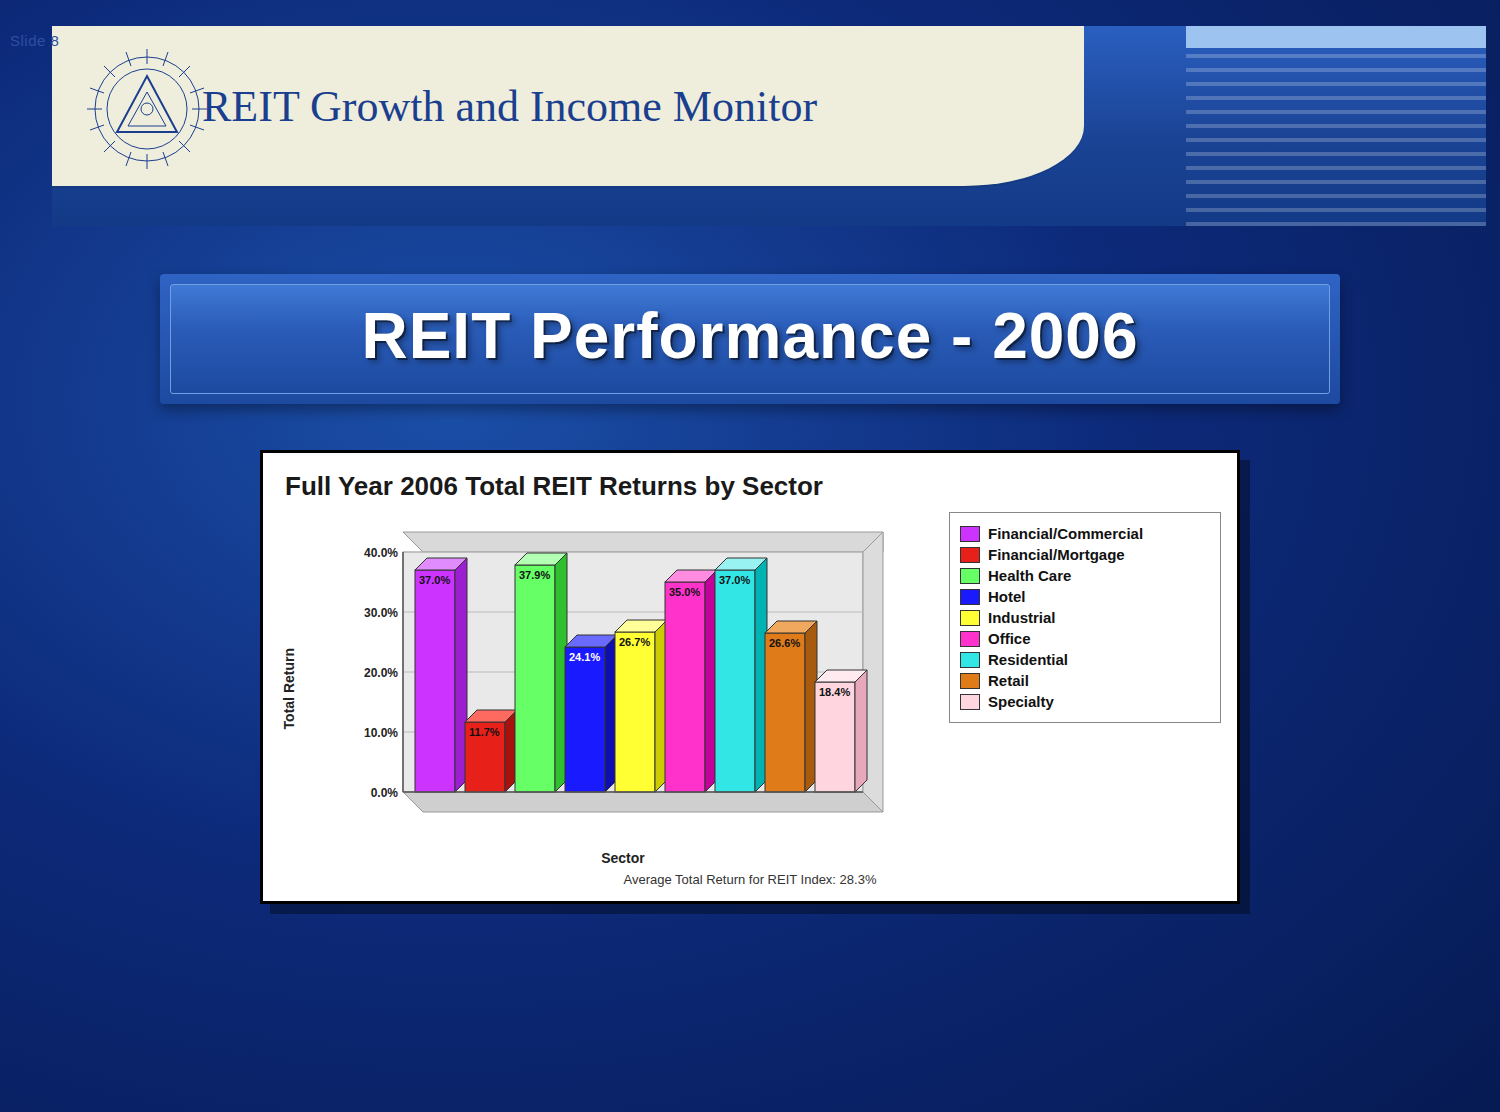Slide 8
REIT Growth and Income Monitor
REIT Performance - 2006
Full Year 2006 Total REIT Returns by Sector
Total Return
0.0% 10.0% 20.0% 30.0% 40.0% 37.0% 11.7% 37.9% 24.1% 26.7% 35.0% 37.0% 26.6% 18.4%
Sector
Financial/Commercial
Financial/Mortgage
Health Care
Hotel
Industrial
Office
Residential
Retail
Specialty
Average Total Return for REIT Index: 28.3%